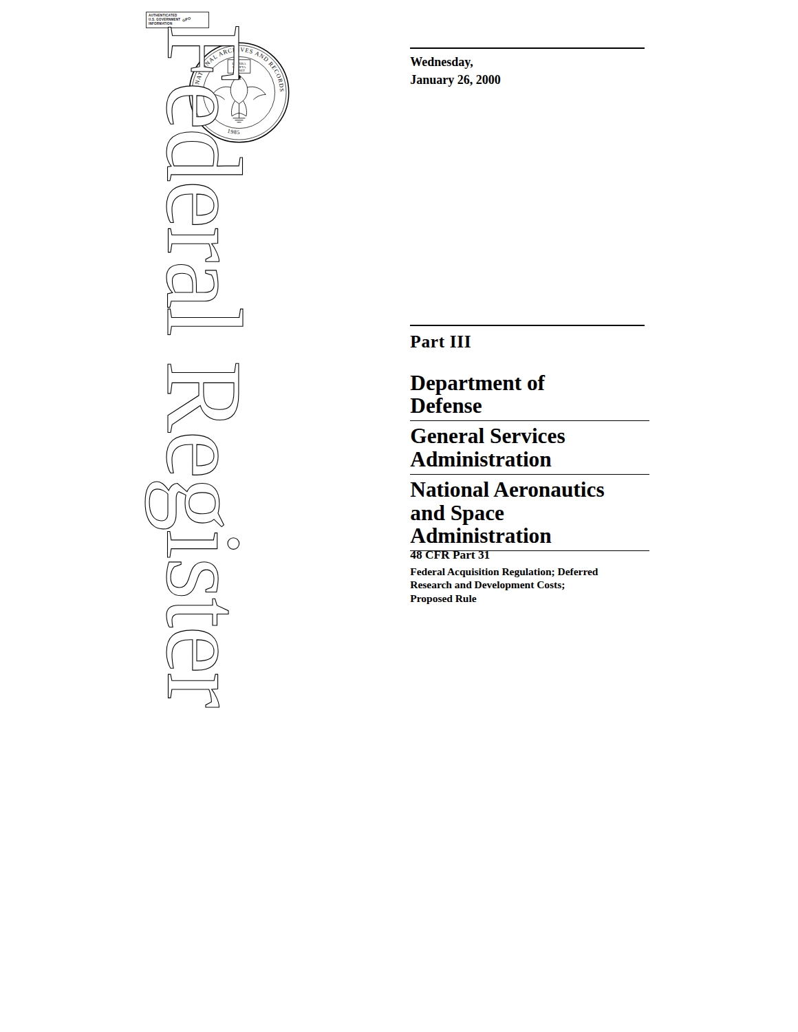AUTHENTICATED U.S. GOVERNMENT INFORMATION
GPO
NATIONAL ARCHIVES AND RECORDS ADMINISTRATION 1985 LITTERA SCRIPTA MANET
Federal Register
Wednesday,
January 26, 2000
Part III
Department of
Defense
General Services
Administration
National Aeronautics
and Space
Administration
48 CFR Part 31
Federal Acquisition Regulation; Deferred
Research and Development Costs;
Proposed Rule